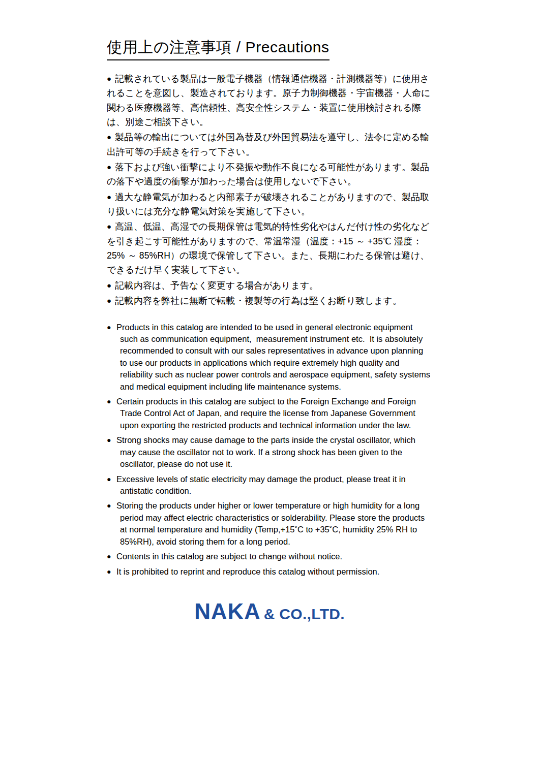使用上の注意事項 / Precautions
● 記載されている製品は一般電子機器（情報通信機器・計測機器等）に使用されることを意図し、製造されております。原子力制御機器・宇宙機器・人命に関わる医療機器等、高信頼性、高安全性システム・装置に使用検討される際は、別途ご相談下さい。
● 製品等の輸出については外国為替及び外国貿易法を遵守し、法令に定める輸出許可等の手続きを行って下さい。
● 落下および強い衝撃により不発振や動作不良になる可能性があります。製品の落下や過度の衝撃が加わった場合は使用しないで下さい。
● 過大な静電気が加わると内部素子が破壊されることがありますので、製品取り扱いには充分な静電気対策を実施して下さい。
● 高温、低温、高湿での長期保管は電気的特性劣化やはんだ付け性の劣化などを引き起こす可能性がありますので、常温常湿（温度：+15 ～ +35℃ 湿度：25% ～ 85%RH）の環境で保管して下さい。また、長期にわたる保管は避け、できるだけ早く実装して下さい。
● 記載内容は、予告なく変更する場合があります。
● 記載内容を弊社に無断で転載・複製等の行為は堅くお断り致します。
● Products in this catalog are intended to be used in general electronic equipment such as communication equipment, measurement instrument etc. It is absolutely recommended to consult with our sales representatives in advance upon planning to use our products in applications which require extremely high quality and reliability such as nuclear power controls and aerospace equipment, safety systems and medical equipment including life maintenance systems.
● Certain products in this catalog are subject to the Foreign Exchange and Foreign Trade Control Act of Japan, and require the license from Japanese Government upon exporting the restricted products and technical information under the law.
● Strong shocks may cause damage to the parts inside the crystal oscillator, which may cause the oscillator not to work. If a strong shock has been given to the oscillator, please do not use it.
● Excessive levels of static electricity may damage the product, please treat it in antistatic condition.
● Storing the products under higher or lower temperature or high humidity for a long period may affect electric characteristics or solderability. Please store the products at normal temperature and humidity (Temp,+15˚C to +35˚C, humidity 25% RH to 85%RH), avoid storing them for a long period.
● Contents in this catalog are subject to change without notice.
● It is prohibited to reprint and reproduce this catalog without permission.
NAKA& CO.,LTD.